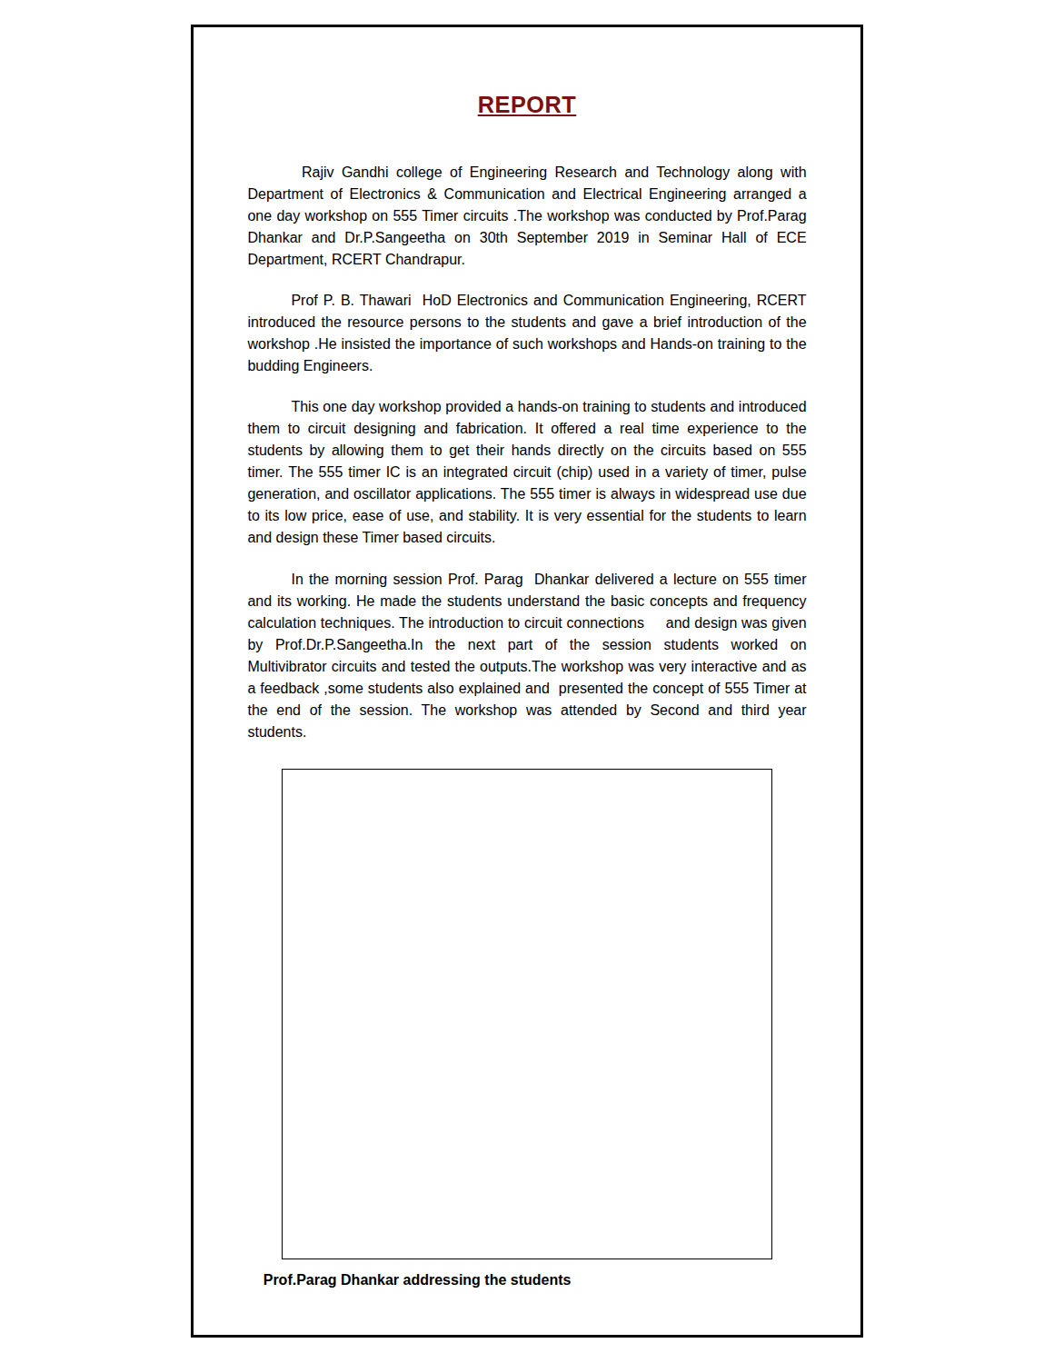REPORT
Rajiv Gandhi college of Engineering Research and Technology along with Department of Electronics & Communication and Electrical Engineering arranged a one day workshop on 555 Timer circuits .The workshop was conducted by Prof.Parag Dhankar and Dr.P.Sangeetha on 30th September 2019 in Seminar Hall of ECE Department, RCERT Chandrapur.
Prof P. B. Thawari HoD Electronics and Communication Engineering, RCERT introduced the resource persons to the students and gave a brief introduction of the workshop .He insisted the importance of such workshops and Hands-on training to the budding Engineers.
This one day workshop provided a hands-on training to students and introduced them to circuit designing and fabrication. It offered a real time experience to the students by allowing them to get their hands directly on the circuits based on 555 timer. The 555 timer IC is an integrated circuit (chip) used in a variety of timer, pulse generation, and oscillator applications. The 555 timer is always in widespread use due to its low price, ease of use, and stability. It is very essential for the students to learn and design these Timer based circuits.
In the morning session Prof. Parag Dhankar delivered a lecture on 555 timer and its working. He made the students understand the basic concepts and frequency calculation techniques. The introduction to circuit connections and design was given by Prof.Dr.P.Sangeetha.In the next part of the session students worked on Multivibrator circuits and tested the outputs.The workshop was very interactive and as a feedback ,some students also explained and presented the concept of 555 Timer at the end of the session. The workshop was attended by Second and third year students.
Prof.Parag Dhankar addressing the students